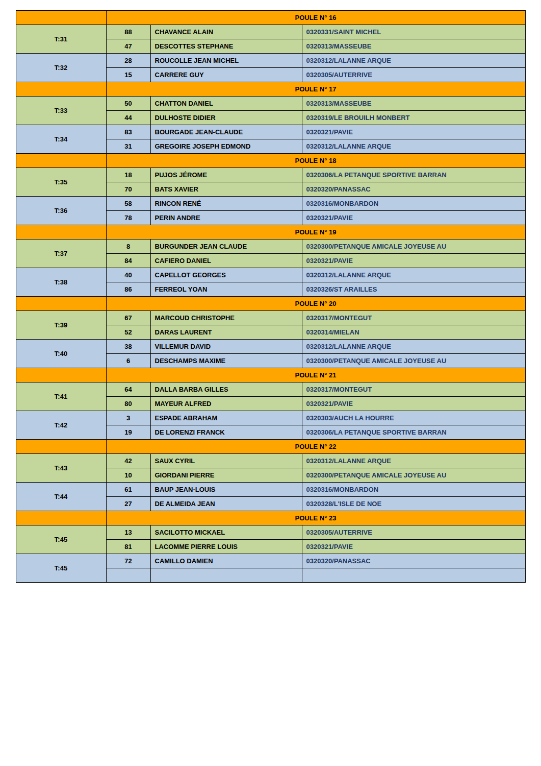| | POULE N° 16 |
| T:31 | 88 | CHAVANCE ALAIN | 0320331/SAINT MICHEL |
| 47 | DESCOTTES STEPHANE | 0320313/MASSEUBE |
| T:32 | 28 | ROUCOLLE JEAN MICHEL | 0320312/LALANNE ARQUE |
| 15 | CARRERE GUY | 0320305/AUTERRIVE |
| | POULE N° 17 |
| T:33 | 50 | CHATTON DANIEL | 0320313/MASSEUBE |
| 44 | DULHOSTE DIDIER | 0320319/LE BROUILH MONBERT |
| T:34 | 83 | BOURGADE JEAN-CLAUDE | 0320321/PAVIE |
| 31 | GREGOIRE JOSEPH EDMOND | 0320312/LALANNE ARQUE |
| | POULE N° 18 |
| T:35 | 18 | PUJOS JÉROME | 0320306/LA PETANQUE SPORTIVE BARRAN |
| 70 | BATS XAVIER | 0320320/PANASSAC |
| T:36 | 58 | RINCON RENÉ | 0320316/MONBARDON |
| 78 | PERIN ANDRE | 0320321/PAVIE |
| | POULE N° 19 |
| T:37 | 8 | BURGUNDER JEAN CLAUDE | 0320300/PETANQUE AMICALE JOYEUSE AU |
| 84 | CAFIERO DANIEL | 0320321/PAVIE |
| T:38 | 40 | CAPELLOT GEORGES | 0320312/LALANNE ARQUE |
| 86 | FERREOL YOAN | 0320326/ST ARAILLES |
| | POULE N° 20 |
| T:39 | 67 | MARCOUD CHRISTOPHE | 0320317/MONTEGUT |
| 52 | DARAS LAURENT | 0320314/MIELAN |
| T:40 | 38 | VILLEMUR DAVID | 0320312/LALANNE ARQUE |
| 6 | DESCHAMPS MAXIME | 0320300/PETANQUE AMICALE JOYEUSE AU |
| | POULE N° 21 |
| T:41 | 64 | DALLA BARBA GILLES | 0320317/MONTEGUT |
| 80 | MAYEUR ALFRED | 0320321/PAVIE |
| T:42 | 3 | ESPADE ABRAHAM | 0320303/AUCH LA HOURRE |
| 19 | DE LORENZI FRANCK | 0320306/LA PETANQUE SPORTIVE BARRAN |
| | POULE N° 22 |
| T:43 | 42 | SAUX CYRIL | 0320312/LALANNE ARQUE |
| 10 | GIORDANI PIERRE | 0320300/PETANQUE AMICALE JOYEUSE AU |
| T:44 | 61 | BAUP JEAN-LOUIS | 0320316/MONBARDON |
| 27 | DE ALMEIDA JEAN | 0320328/L'ISLE DE NOE |
| | POULE N° 23 |
| T:45 | 13 | SACILOTTO MICKAEL | 0320305/AUTERRIVE |
| 81 | LACOMME PIERRE LOUIS | 0320321/PAVIE |
| T:45 | 72 | CAMILLO DAMIEN | 0320320/PANASSAC |